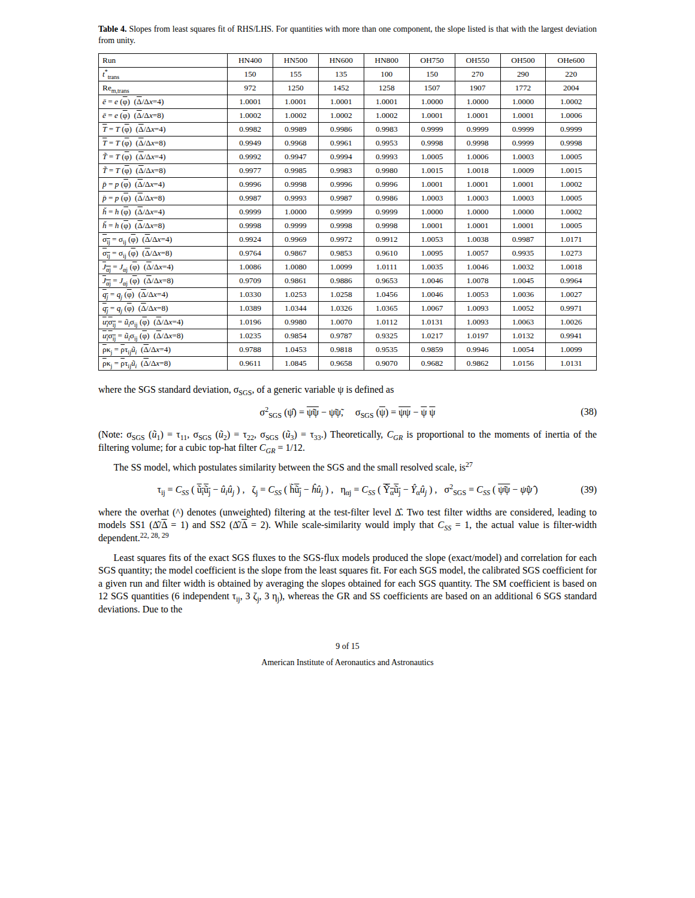Table 4. Slopes from least squares fit of RHS/LHS. For quantities with more than one component, the slope listed is that with the largest deviation from unity.
| Run | HN400 | HN500 | HN600 | HN800 | OH750 | OH550 | OH500 | OHe600 |
| --- | --- | --- | --- | --- | --- | --- | --- | --- |
| t * trans | 150 | 155 | 135 | 100 | 150 | 270 | 290 | 220 |
| Re m,trans | 972 | 1250 | 1452 | 1258 | 1507 | 1907 | 1772 | 2004 |
| ē = e ( φ ) ( Δ /Δ x =4) | 1.0001 | 1.0001 | 1.0001 | 1.0001 | 1.0000 | 1.0000 | 1.0000 | 1.0002 |
| ē = e ( φ ) ( Δ /Δ x =8) | 1.0002 | 1.0002 | 1.0002 | 1.0002 | 1.0001 | 1.0001 | 1.0001 | 1.0006 |
| T = T ( φ ) ( Δ /Δ x =4) | 0.9982 | 0.9989 | 0.9986 | 0.9983 | 0.9999 | 0.9999 | 0.9999 | 0.9999 |
| T = T ( φ ) ( Δ /Δ x =8) | 0.9949 | 0.9968 | 0.9961 | 0.9953 | 0.9998 | 0.9998 | 0.9999 | 0.9998 |
| T̃ = T ( φ ) ( Δ /Δ x =4) | 0.9992 | 0.9947 | 0.9994 | 0.9993 | 1.0005 | 1.0006 | 1.0003 | 1.0005 |
| T̃ = T ( φ ) ( Δ /Δ x =8) | 0.9977 | 0.9985 | 0.9983 | 0.9980 | 1.0015 | 1.0018 | 1.0009 | 1.0015 |
| p̄ = p ( φ ) ( Δ /Δ x =4) | 0.9996 | 0.9998 | 0.9996 | 0.9996 | 1.0001 | 1.0001 | 1.0001 | 1.0002 |
| p̄ = p ( φ ) ( Δ /Δ x =8) | 0.9987 | 0.9993 | 0.9987 | 0.9986 | 1.0003 | 1.0003 | 1.0003 | 1.0005 |
| ȟ = h ( φ ) ( Δ /Δ x =4) | 0.9999 | 1.0000 | 0.9999 | 0.9999 | 1.0000 | 1.0000 | 1.0000 | 1.0002 |
| ȟ = h ( φ ) ( Δ /Δ x =8) | 0.9998 | 0.9999 | 0.9998 | 0.9998 | 1.0001 | 1.0001 | 1.0001 | 1.0005 |
| σ ij = σ ij ( φ ) ( Δ /Δ x =4) | 0.9924 | 0.9969 | 0.9972 | 0.9912 | 1.0053 | 1.0038 | 0.9987 | 1.0171 |
| σ ij = σ ij ( φ ) ( Δ /Δ x =8) | 0.9764 | 0.9867 | 0.9853 | 0.9610 | 1.0095 | 1.0057 | 0.9935 | 1.0273 |
| J αj = J αj ( φ ) ( Δ /Δ x =4) | 1.0086 | 1.0080 | 1.0099 | 1.0111 | 1.0035 | 1.0046 | 1.0032 | 1.0018 |
| J αj = J αj ( φ ) ( Δ /Δ x =8) | 0.9709 | 0.9861 | 0.9886 | 0.9653 | 1.0046 | 1.0078 | 1.0045 | 0.9964 |
| q j = q j ( φ ) ( Δ /Δ x =4) | 1.0330 | 1.0253 | 1.0258 | 1.0456 | 1.0046 | 1.0053 | 1.0036 | 1.0027 |
| q j = q j ( φ ) ( Δ /Δ x =8) | 1.0389 | 1.0344 | 1.0326 | 1.0365 | 1.0067 | 1.0093 | 1.0052 | 0.9971 |
| u i σ ij = ũ i σ ij ( φ ) ( Δ /Δ x =4) | 1.0196 | 0.9980 | 1.0070 | 1.0112 | 1.0131 | 1.0093 | 1.0063 | 1.0026 |
| u i σ ij = ũ i σ ij ( φ ) ( Δ /Δ x =8) | 1.0235 | 0.9854 | 0.9787 | 0.9325 | 1.0217 | 1.0197 | 1.0132 | 0.9941 |
| ρ κ j = ρ τ ij ũ i ( Δ /Δ x =4) | 0.9788 | 1.0453 | 0.9818 | 0.9535 | 0.9859 | 0.9946 | 1.0054 | 1.0099 |
| ρ κ j = ρ τ ij ũ i ( Δ /Δ x =8) | 0.9611 | 1.0845 | 0.9658 | 0.9070 | 0.9682 | 0.9862 | 1.0156 | 1.0131 |
where the SGS standard deviation, σSGS, of a generic variable ψ is defined as
σ2SGS (ψ̂) = ψ̃ψ − ψ̃ψ̃, σSGS (ψ) = ψψ − ψ ψ (38)
(Note: σSGS (ũ1) = τ11, σSGS (ũ2) = τ22, σSGS (ũ3) = τ33.) Theoretically, CGR is proportional to the moments of inertia of the filtering volume; for a cubic top-hat filter CGR = 1/12.
The SS model, which postulates similarity between the SGS and the small resolved scale, is27
τij = CSS ( ũiũj − ûiûj ) , ζj = CSS ( h̃ũj − ĥûj ) , ηαj = CSS ( Ỹαũj − Ŷαûj ) , σ2SGS = CSS ( ψ̃ψ − ψ̂ψ̂ ) (39)
where the overhat (^) denotes (unweighted) filtering at the test-filter level Δ̂. Two test filter widths are considered, leading to models SS1 (Δ̂/Δ = 1) and SS2 (Δ̂/Δ = 2). While scale-similarity would imply that CSS = 1, the actual value is filter-width dependent.22, 28, 29
Least squares fits of the exact SGS fluxes to the SGS-flux models produced the slope (exact/model) and correlation for each SGS quantity; the model coefficient is the slope from the least squares fit. For each SGS model, the calibrated SGS coefficient for a given run and filter width is obtained by averaging the slopes obtained for each SGS quantity. The SM coefficient is based on 12 SGS quantities (6 independent τij, 3 ζj, 3 ηj), whereas the GR and SS coefficients are based on an additional 6 SGS standard deviations. Due to the
9 of 15
American Institute of Aeronautics and Astronautics